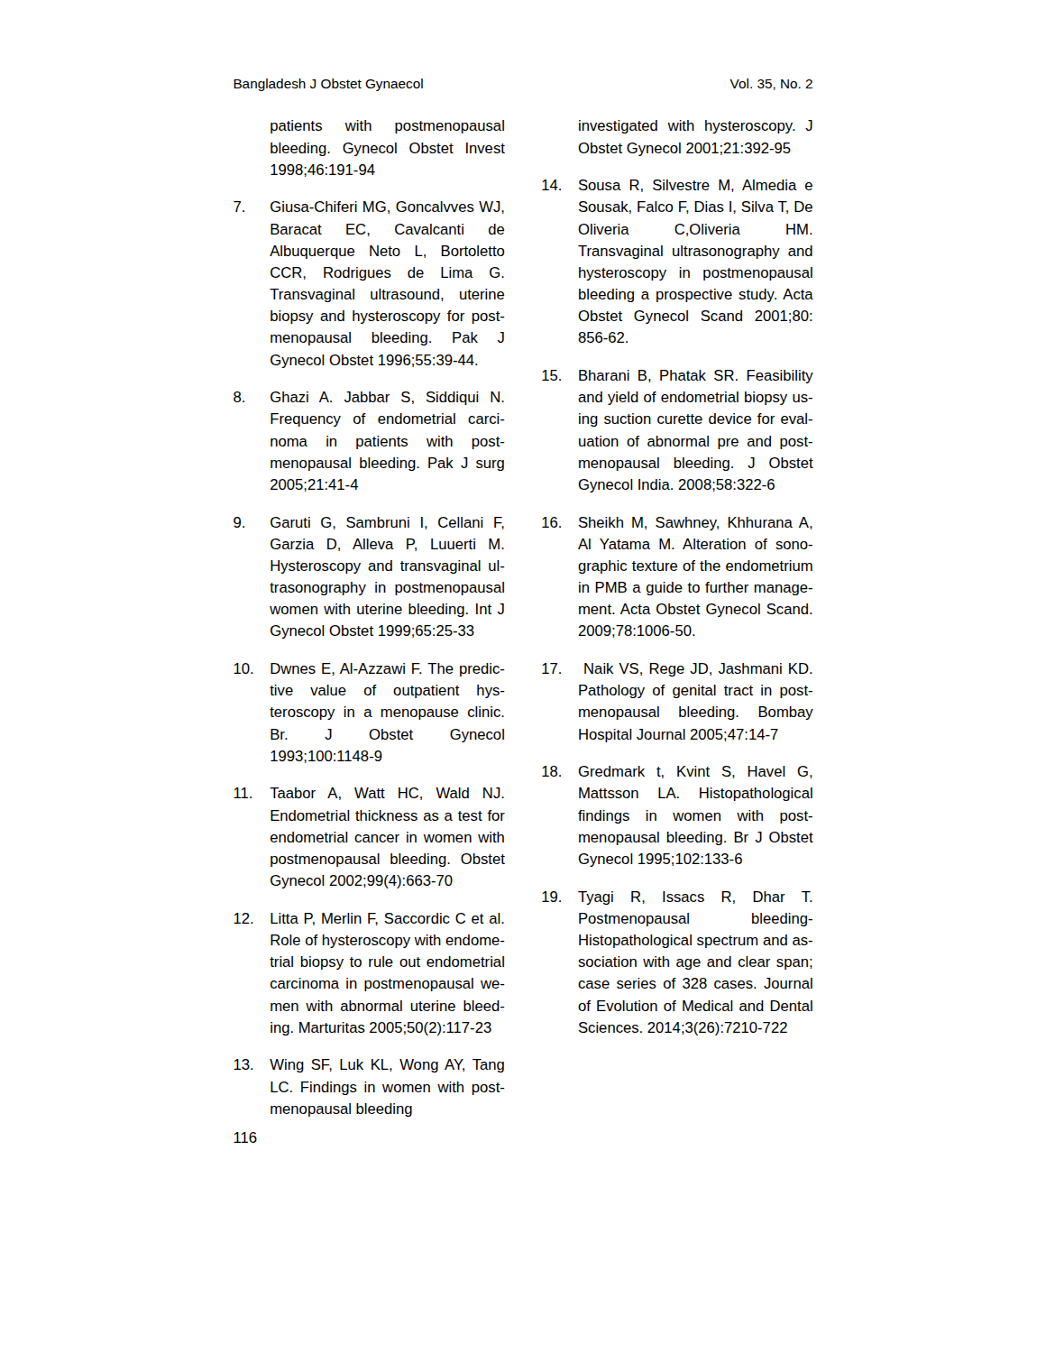Bangladesh J Obstet Gynaecol
Vol. 35, No. 2
patients with postmenopausal bleeding. Gynecol Obstet Invest 1998;46:191-94
7. Giusa-Chiferi MG, Goncalvves WJ, Baracat EC, Cavalcanti de Albuquerque Neto L, Bortoletto CCR, Rodrigues de Lima G. Transvaginal ultrasound, uterine biopsy and hysteroscopy for postmenopausal bleeding. Pak J Gynecol Obstet 1996;55:39-44.
8. Ghazi A. Jabbar S, Siddiqui N. Frequency of endometrial carcinoma in patients with postmenopausal bleeding. Pak J surg 2005;21:41-4
9. Garuti G, Sambruni I, Cellani F, Garzia D, Alleva P, Luuerti M. Hysteroscopy and transvaginal ultrasonography in postmenopausal women with uterine bleeding. Int J Gynecol Obstet 1999;65:25-33
10. Dwnes E, Al-Azzawi F. The predictive value of outpatient hysteroscopy in a menopause clinic. Br. J Obstet Gynecol 1993;100:1148-9
11. Taabor A, Watt HC, Wald NJ. Endometrial thickness as a test for endometrial cancer in women with postmenopausal bleeding. Obstet Gynecol 2002;99(4):663-70
12. Litta P, Merlin F, Saccordic C et al. Role of hysteroscopy with endometrial biopsy to rule out endometrial carcinoma in postmenopausal wemen with abnormal uterine bleeding. Marturitas 2005;50(2):117-23
13. Wing SF, Luk KL, Wong AY, Tang LC. Findings in women with postmenopausal bleeding
investigated with hysteroscopy. J Obstet Gynecol 2001;21:392-95
14. Sousa R, Silvestre M, Almedia e Sousak, Falco F, Dias I, Silva T, De Oliveria C,Oliveria HM. Transvaginal ultrasonography and hysteroscopy in postmenopausal bleeding a prospective study. Acta Obstet Gynecol Scand 2001;80: 856-62.
15. Bharani B, Phatak SR. Feasibility and yield of endometrial biopsy using suction curette device for evaluation of abnormal pre and postmenopausal bleeding. J Obstet Gynecol India. 2008;58:322-6
16. Sheikh M, Sawhney, Khhurana A, Al Yatama M. Alteration of sonographic texture of the endometrium in PMB a guide to further management. Acta Obstet Gynecol Scand. 2009;78:1006-50.
17. Naik VS, Rege JD, Jashmani KD. Pathology of genital tract in postmenopausal bleeding. Bombay Hospital Journal 2005;47:14-7
18. Gredmark t, Kvint S, Havel G, Mattsson LA. Histopathological findings in women with postmenopausal bleeding. Br J Obstet Gynecol 1995;102:133-6
19. Tyagi R, Issacs R, Dhar T. Postmenopausal bleeding- Histopathological spectrum and association with age and clear span; case series of 328 cases. Journal of Evolution of Medical and Dental Sciences. 2014;3(26):7210-722
116